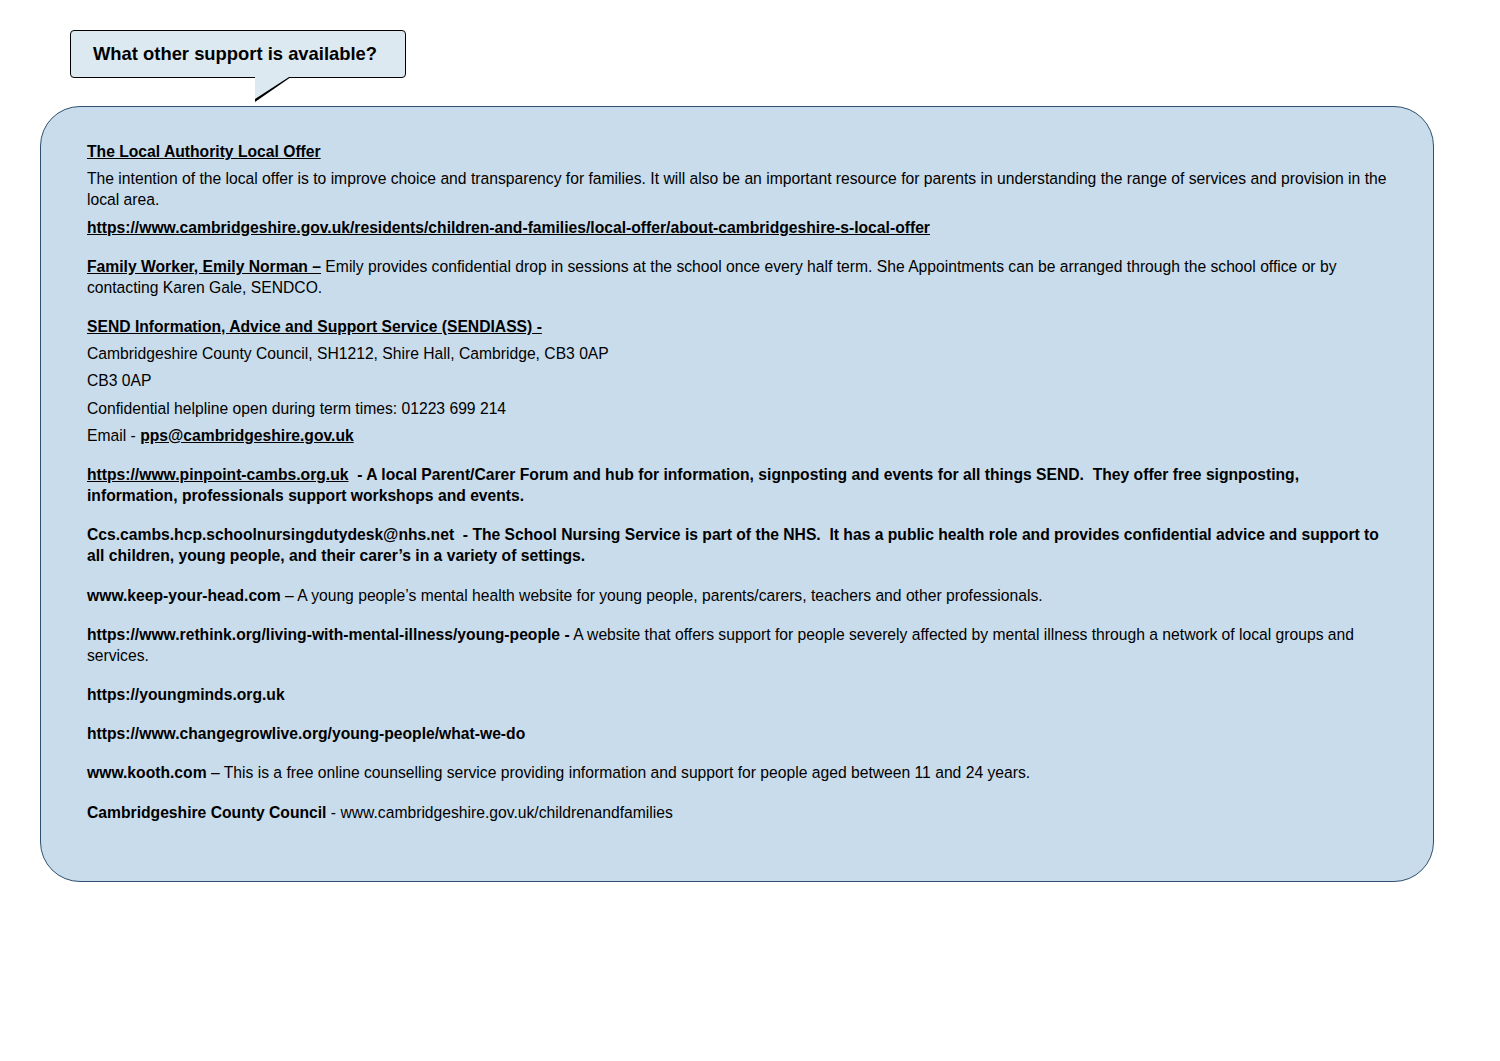What other support is available?
The Local Authority Local Offer
The intention of the local offer is to improve choice and transparency for families. It will also be an important resource for parents in understanding the range of services and provision in the local area.
https://www.cambridgeshire.gov.uk/residents/children-and-families/local-offer/about-cambridgeshire-s-local-offer
Family Worker, Emily Norman – Emily provides confidential drop in sessions at the school once every half term. She Appointments can be arranged through the school office or by contacting Karen Gale, SENDCO.
SEND Information, Advice and Support Service (SENDIASS) -
Cambridgeshire County Council, SH1212, Shire Hall, Cambridge, CB3 0AP
CB3 0AP
Confidential helpline open during term times: 01223 699 214
Email - pps@cambridgeshire.gov.uk
https://www.pinpoint-cambs.org.uk - A local Parent/Carer Forum and hub for information, signposting and events for all things SEND. They offer free signposting, information, professionals support workshops and events.
Ccs.cambs.hcp.schoolnursingdutydesk@nhs.net - The School Nursing Service is part of the NHS. It has a public health role and provides confidential advice and support to all children, young people, and their carer’s in a variety of settings.
www.keep-your-head.com – A young people’s mental health website for young people, parents/carers, teachers and other professionals.
https://www.rethink.org/living-with-mental-illness/young-people - A website that offers support for people severely affected by mental illness through a network of local groups and services.
https://youngminds.org.uk
https://www.changegrowlive.org/young-people/what-we-do
www.kooth.com – This is a free online counselling service providing information and support for people aged between 11 and 24 years.
Cambridgeshire County Council - www.cambridgeshire.gov.uk/childrenandfamilies